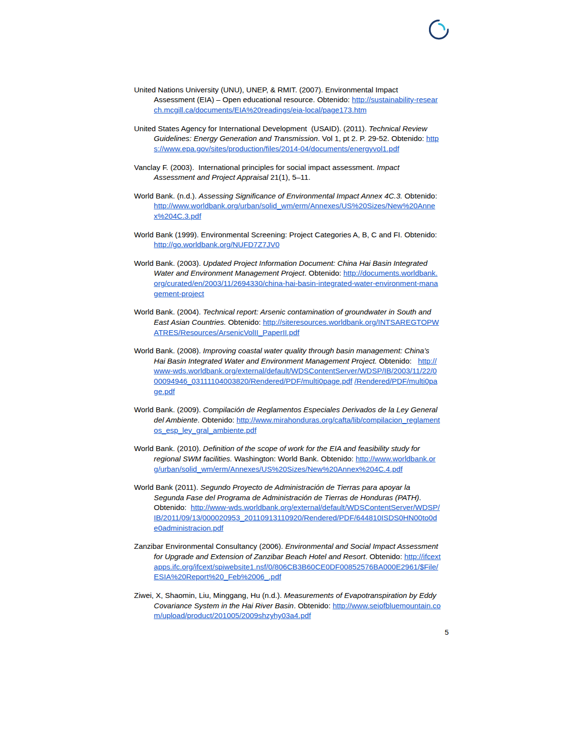United Nations University (UNU), UNEP, & RMIT. (2007). Environmental Impact Assessment (EIA) – Open educational resource. Obtenido: http://sustainability-research.mcgill.ca/documents/EIA%20readings/eia-local/page173.htm
United States Agency for International Development (USAID). (2011). Technical Review Guidelines: Energy Generation and Transmission. Vol 1, pt 2. P. 29-52. Obtenido: https://www.epa.gov/sites/production/files/2014-04/documents/energyvol1.pdf
Vanclay F. (2003). International principles for social impact assessment. Impact Assessment and Project Appraisal 21(1), 5–11.
World Bank. (n.d.). Assessing Significance of Environmental Impact Annex 4C.3. Obtenido: http://www.worldbank.org/urban/solid_wm/erm/Annexes/US%20Sizes/New%20Annex%204C.3.pdf
World Bank (1999). Environmental Screening: Project Categories A, B, C and FI. Obtenido: http://go.worldbank.org/NUFD7Z7JV0
World Bank. (2003). Updated Project Information Document: China Hai Basin Integrated Water and Environment Management Project. Obtenido: http://documents.worldbank.org/curated/en/2003/11/2694330/china-hai-basin-integrated-water-environment-management-project
World Bank. (2004). Technical report: Arsenic contamination of groundwater in South and East Asian Countries. Obtenido: http://siteresources.worldbank.org/INTSAREGTOPWATRES/Resources/ArsenicVolII_PaperII.pdf
World Bank. (2008). Improving coastal water quality through basin management: China’s Hai Basin Integrated Water and Environment Management Project. Obtenido: http://www-wds.worldbank.org/external/default/WDSContentServer/WDSP/IB/2003/11/22/000094946_03111104003820/Rendered/PDF/multi0page.pdf /Rendered/PDF/multi0page.pdf
World Bank. (2009). Compilación de Reglamentos Especiales Derivados de la Ley General del Ambiente. Obtenido: http://www.mirahonduras.org/cafta/lib/compilacion_reglamentos_esp_ley_gral_ambiente.pdf
World Bank. (2010). Definition of the scope of work for the EIA and feasibility study for regional SWM facilities. Washington: World Bank. Obtenido: http://www.worldbank.org/urban/solid_wm/erm/Annexes/US%20Sizes/New%20Annex%204C.4.pdf
World Bank (2011). Segundo Proyecto de Administración de Tierras para apoyar la Segunda Fase del Programa de Administración de Tierras de Honduras (PATH). Obtenido: http://www-wds.worldbank.org/external/default/WDSContentServer/WDSP/IB/2011/09/13/000020953_20110913110920/Rendered/PDF/644810ISDS0HN00to0de0administracion.pdf
Zanzibar Environmental Consultancy (2006). Environmental and Social Impact Assessment for Upgrade and Extension of Zanzibar Beach Hotel and Resort. Obtenido: http://ifcextapps.ifc.org/ifcext/spiwebsite1.nsf/0/806CB3B60CE0DF00852576BA000E2961/$File/ESIA%20Report%20_Feb%2006_.pdf
Ziwei, X, Shaomin, Liu, Minggang, Hu (n.d.). Measurements of Evapotranspiration by Eddy Covariance System in the Hai River Basin. Obtenido: http://www.seiofbluemountain.com/upload/product/201005/2009shzyhy03a4.pdf
5